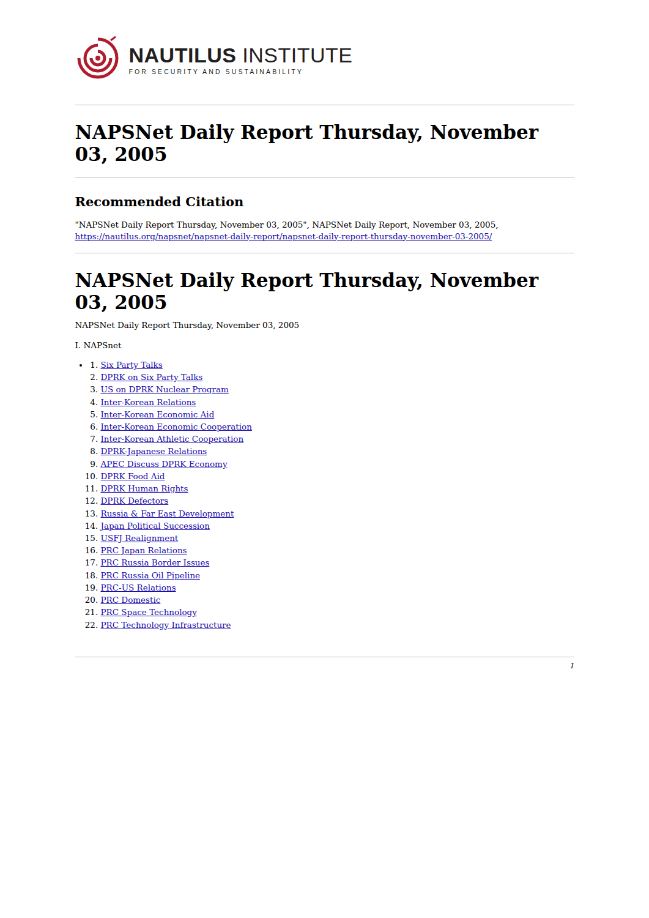NAUTILUS INSTITUTE
FOR SECURITY AND SUSTAINABILITY
NAPSNet Daily Report Thursday, November 03, 2005
Recommended Citation
"NAPSNet Daily Report Thursday, November 03, 2005", NAPSNet Daily Report, November 03, 2005, https://nautilus.org/napsnet/napsnet-daily-report/napsnet-daily-report-thursday-november-03-2005/
NAPSNet Daily Report Thursday, November 03, 2005
NAPSNet Daily Report Thursday, November 03, 2005
I. NAPSnet
Six Party Talks
DPRK on Six Party Talks
US on DPRK Nuclear Program
Inter-Korean Relations
Inter-Korean Economic Aid
Inter-Korean Economic Cooperation
Inter-Korean Athletic Cooperation
DPRK-Japanese Relations
APEC Discuss DPRK Economy
DPRK Food Aid
DPRK Human Rights
DPRK Defectors
Russia & Far East Development
Japan Political Succession
USFJ Realignment
PRC Japan Relations
PRC Russia Border Issues
PRC Russia Oil Pipeline
PRC-US Relations
PRC Domestic
PRC Space Technology
PRC Technology Infrastructure
1